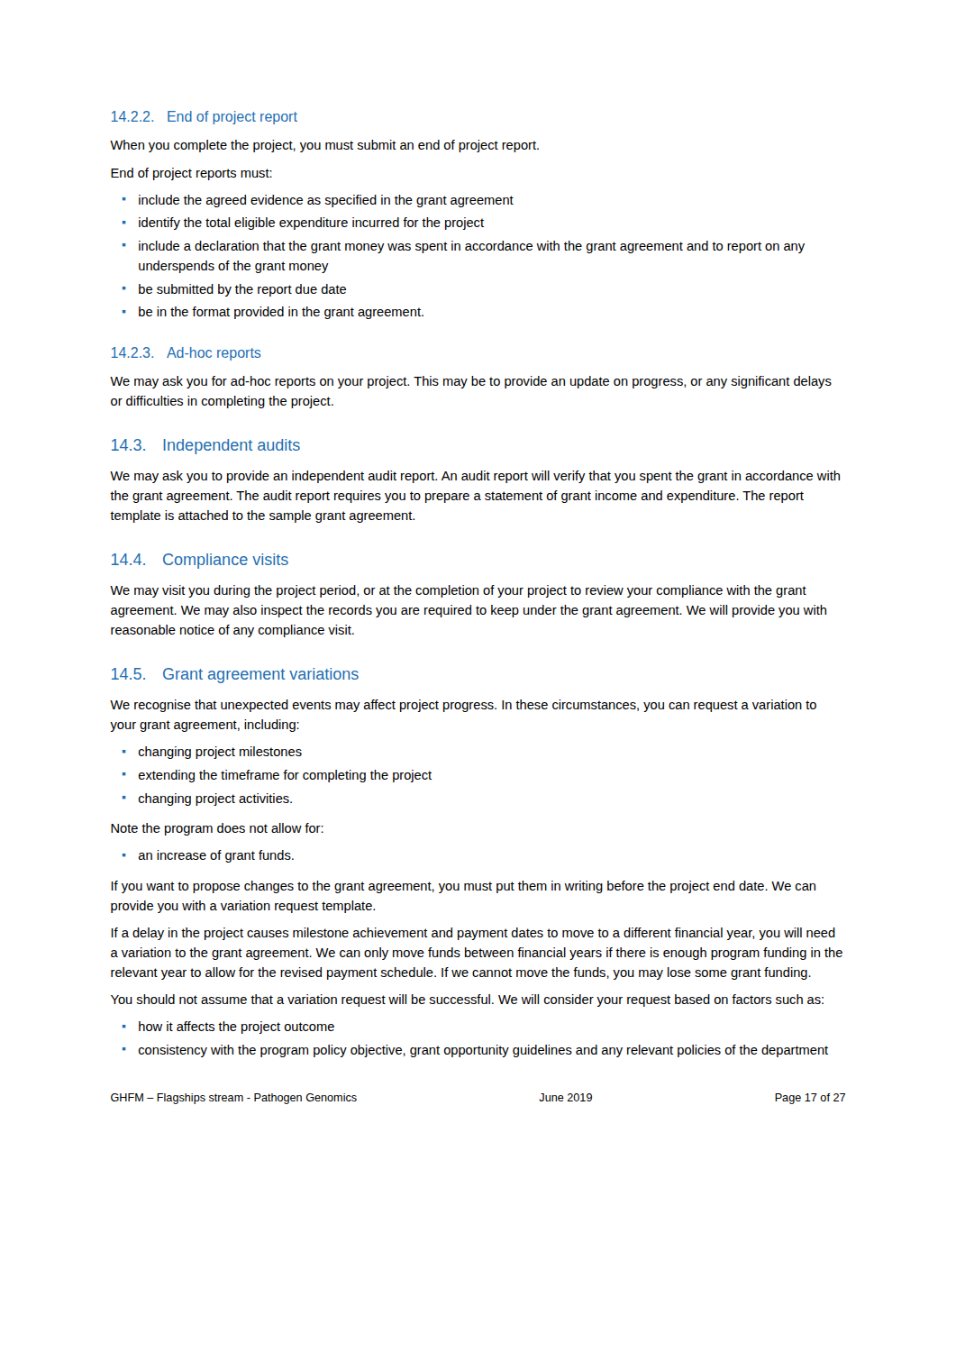14.2.2. End of project report
When you complete the project, you must submit an end of project report.
End of project reports must:
include the agreed evidence as specified in the grant agreement
identify the total eligible expenditure incurred for the project
include a declaration that the grant money was spent in accordance with the grant agreement and to report on any underspends of the grant money
be submitted by the report due date
be in the format provided in the grant agreement.
14.2.3. Ad-hoc reports
We may ask you for ad-hoc reports on your project. This may be to provide an update on progress, or any significant delays or difficulties in completing the project.
14.3. Independent audits
We may ask you to provide an independent audit report. An audit report will verify that you spent the grant in accordance with the grant agreement. The audit report requires you to prepare a statement of grant income and expenditure. The report template is attached to the sample grant agreement.
14.4. Compliance visits
We may visit you during the project period, or at the completion of your project to review your compliance with the grant agreement. We may also inspect the records you are required to keep under the grant agreement. We will provide you with reasonable notice of any compliance visit.
14.5. Grant agreement variations
We recognise that unexpected events may affect project progress. In these circumstances, you can request a variation to your grant agreement, including:
changing project milestones
extending the timeframe for completing the project
changing project activities.
Note the program does not allow for:
an increase of grant funds.
If you want to propose changes to the grant agreement, you must put them in writing before the project end date. We can provide you with a variation request template.
If a delay in the project causes milestone achievement and payment dates to move to a different financial year, you will need a variation to the grant agreement. We can only move funds between financial years if there is enough program funding in the relevant year to allow for the revised payment schedule. If we cannot move the funds, you may lose some grant funding.
You should not assume that a variation request will be successful. We will consider your request based on factors such as:
how it affects the project outcome
consistency with the program policy objective, grant opportunity guidelines and any relevant policies of the department
GHFM – Flagships stream - Pathogen Genomics June 2019 Page 17 of 27